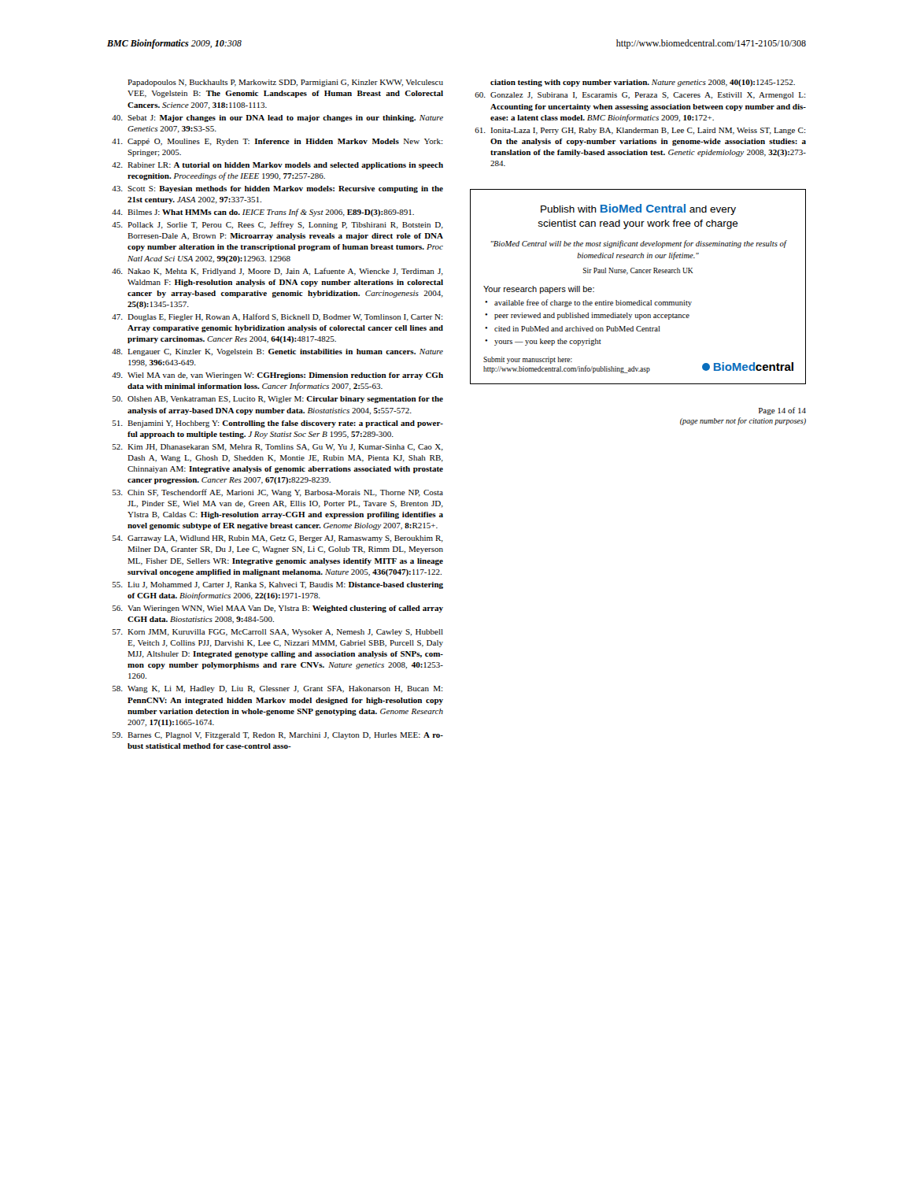BMC Bioinformatics 2009, 10:308
http://www.biomedcentral.com/1471-2105/10/308
Papadopoulos N, Buckhaults P, Markowitz SDD, Parmigiani G, Kinzler KWW, Velculescu VEE, Vogelstein B: The Genomic Landscapes of Human Breast and Colorectal Cancers. Science 2007, 318: 1108-1113.
40. Sebat J: Major changes in our DNA lead to major changes in our thinking. Nature Genetics 2007, 39: S3-S5.
41. Cappé O, Moulines E, Ryden T: Inference in Hidden Markov Models New York: Springer; 2005.
42. Rabiner LR: A tutorial on hidden Markov models and selected applications in speech recognition. Proceedings of the IEEE 1990, 77: 257-286.
43. Scott S: Bayesian methods for hidden Markov models: Recursive computing in the 21st century. JASA 2002, 97: 337-351.
44. Bilmes J: What HMMs can do. IEICE Trans Inf & Syst 2006, E89-D(3): 869-891.
45. Pollack J, Sorlie T, Perou C, Rees C, Jeffrey S, Lonning P, Tibshirani R, Botstein D, Borresen-Dale A, Brown P: Microarray analysis reveals a major direct role of DNA copy number alteration in the transcriptional program of human breast tumors. Proc Natl Acad Sci USA 2002, 99(20): 12963. 12968
46. Nakao K, Mehta K, Fridlyand J, Moore D, Jain A, Lafuente A, Wiencke J, Terdiman J, Waldman F: High-resolution analysis of DNA copy number alterations in colorectal cancer by array-based comparative genomic hybridization. Carcinogenesis 2004, 25(8): 1345-1357.
47. Douglas E, Fiegler H, Rowan A, Halford S, Bicknell D, Bodmer W, Tomlinson I, Carter N: Array comparative genomic hybridization analysis of colorectal cancer cell lines and primary carcinomas. Cancer Res 2004, 64(14): 4817-4825.
48. Lengauer C, Kinzler K, Vogelstein B: Genetic instabilities in human cancers. Nature 1998, 396: 643-649.
49. Wiel MA van de, van Wieringen W: CGHregions: Dimension reduction for array CGh data with minimal information loss. Cancer Informatics 2007, 2: 55-63.
50. Olshen AB, Venkatraman ES, Lucito R, Wigler M: Circular binary segmentation for the analysis of array-based DNA copy number data. Biostatistics 2004, 5: 557-572.
51. Benjamini Y, Hochberg Y: Controlling the false discovery rate: a practical and powerful approach to multiple testing. J Roy Statist Soc Ser B 1995, 57: 289-300.
52. Kim JH, Dhanasekaran SM, Mehra R, Tomlins SA, Gu W, Yu J, Kumar-Sinha C, Cao X, Dash A, Wang L, Ghosh D, Shedden K, Montie JE, Rubin MA, Pienta KJ, Shah RB, Chinnaiyan AM: Integrative analysis of genomic aberrations associated with prostate cancer progression. Cancer Res 2007, 67(17): 8229-8239.
53. Chin SF, Teschendorff AE, Marioni JC, Wang Y, Barbosa-Morais NL, Thorne NP, Costa JL, Pinder SE, Wiel MA van de, Green AR, Ellis IO, Porter PL, Tavare S, Brenton JD, Ylstra B, Caldas C: High-resolution array-CGH and expression profiling identifies a novel genomic subtype of ER negative breast cancer. Genome Biology 2007, 8: R215+.
54. Garraway LA, Widlund HR, Rubin MA, Getz G, Berger AJ, Ramaswamy S, Beroukhim R, Milner DA, Granter SR, Du J, Lee C, Wagner SN, Li C, Golub TR, Rimm DL, Meyerson ML, Fisher DE, Sellers WR: Integrative genomic analyses identify MITF as a lineage survival oncogene amplified in malignant melanoma. Nature 2005, 436(7047): 117-122.
55. Liu J, Mohammed J, Carter J, Ranka S, Kahveci T, Baudis M: Distance-based clustering of CGH data. Bioinformatics 2006, 22(16): 1971-1978.
56. Van Wieringen WNN, Wiel MAA Van De, Ylstra B: Weighted clustering of called array CGH data. Biostatistics 2008, 9: 484-500.
57. Korn JMM, Kuruvilla FGG, McCarroll SAA, Wysoker A, Nemesh J, Cawley S, Hubbell E, Veitch J, Collins PJJ, Darvishi K, Lee C, Nizzari MMM, Gabriel SBB, Purcell S, Daly MJJ, Altshuler D: Integrated genotype calling and association analysis of SNPs, common copy number polymorphisms and rare CNVs. Nature genetics 2008, 40: 1253-1260.
58. Wang K, Li M, Hadley D, Liu R, Glessner J, Grant SFA, Hakonarson H, Bucan M: PennCNV: An integrated hidden Markov model designed for high-resolution copy number variation detection in whole-genome SNP genotyping data. Genome Research 2007, 17(11): 1665-1674.
59. Barnes C, Plagnol V, Fitzgerald T, Redon R, Marchini J, Clayton D, Hurles MEE: A robust statistical method for case-control asso-
ciation testing with copy number variation. Nature genetics 2008, 40(10): 1245-1252.
60. Gonzalez J, Subirana I, Escaramis G, Peraza S, Caceres A, Estivill X, Armengol L: Accounting for uncertainty when assessing association between copy number and disease: a latent class model. BMC Bioinformatics 2009, 10: 172+.
61. Ionita-Laza I, Perry GH, Raby BA, Klanderman B, Lee C, Laird NM, Weiss ST, Lange C: On the analysis of copy-number variations in genome-wide association studies: a translation of the family-based association test. Genetic epidemiology 2008, 32(3): 273-284.
Publish with Bio Med Central and every
scientist can read your work free of charge
"BioMed Central will be the most significant development for disseminating the results of biomedical research in our lifetime."
Sir Paul Nurse, Cancer Research UK
Your research papers will be:
available free of charge to the entire biomedical community
peer reviewed and published immediately upon acceptance
cited in PubMed and archived on PubMed Central
yours — you keep the copyright
Submit your manuscript here:
http://www.biomedcentral.com/info/publishing_adv.asp
BioMed central
Page 14 of 14
(page number not for citation purposes)